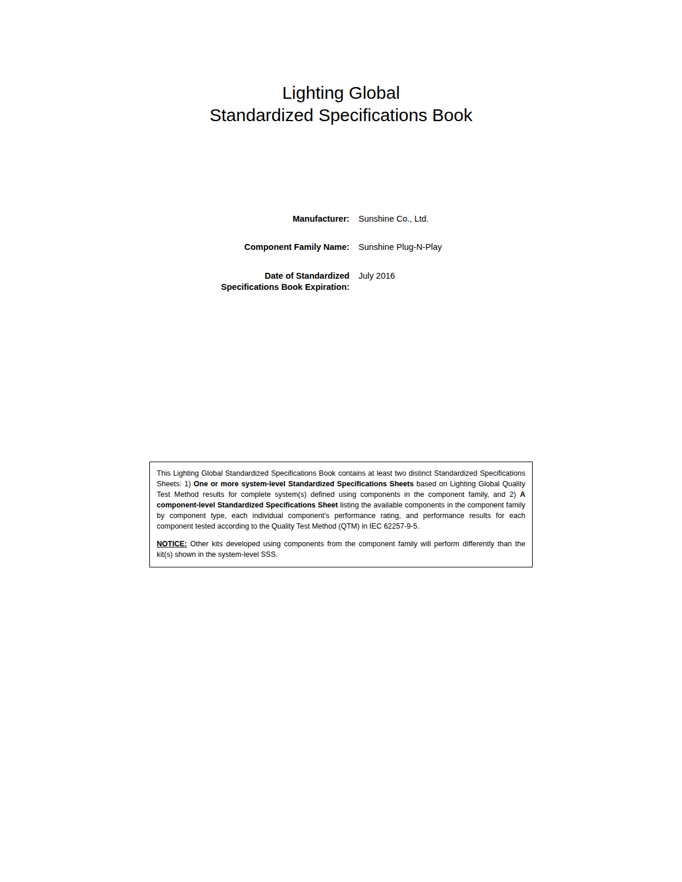Lighting Global
Standardized Specifications Book
| Manufacturer: | Sunshine Co., Ltd. |
| Component Family Name: | Sunshine Plug-N-Play |
| Date of Standardized Specifications Book Expiration: | July 2016 |
This Lighting Global Standardized Specifications Book contains at least two distinct Standardized Specifications Sheets: 1) One or more system-level Standardized Specifications Sheets based on Lighting Global Quality Test Method results for complete system(s) defined using components in the component family, and 2) A component-level Standardized Specifications Sheet listing the available components in the component family by component type, each individual component's performance rating, and performance results for each component tested according to the Quality Test Method (QTM) in IEC 62257-9-5.
NOTICE: Other kits developed using components from the component family will perform differently than the kit(s) shown in the system-level SSS.